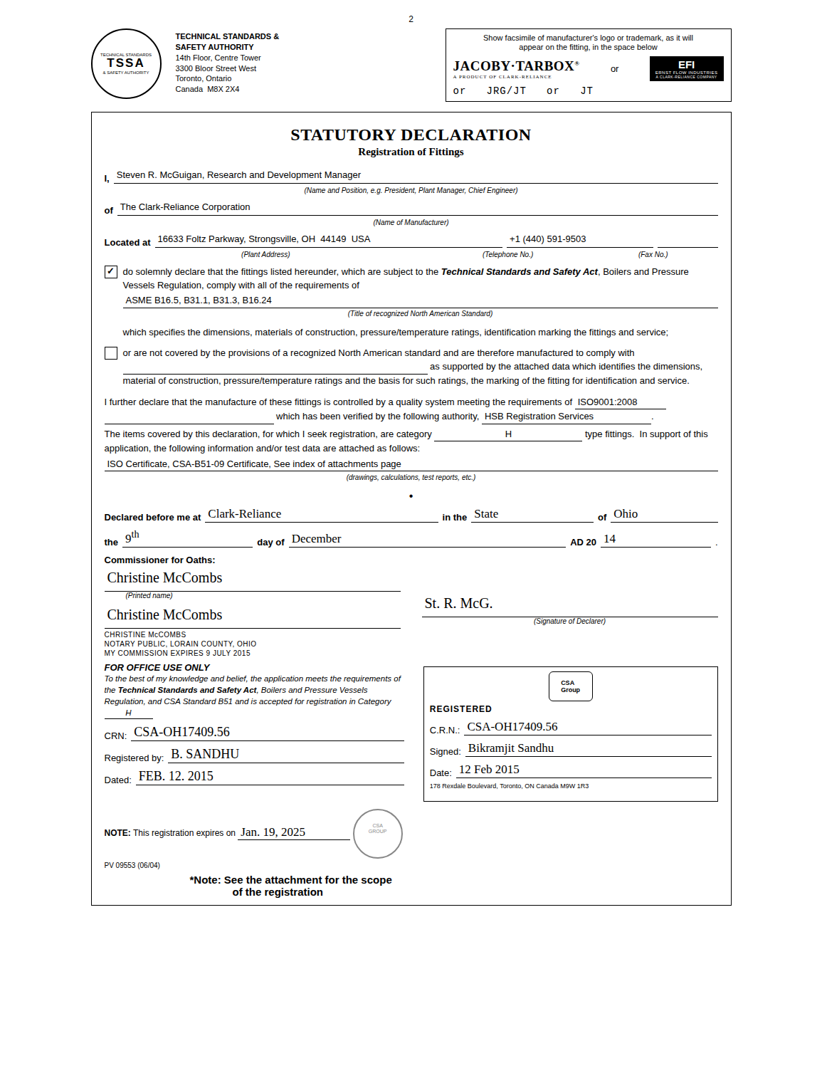2
TECHNICAL STANDARDS
TSSA
& SAFETY AUTHORITY
Technical Standards &
Safety Authority
14th Floor, Centre Tower
3300 Bloor Street West
Toronto, Ontario
Canada M8X 2X4
Show facsimile of manufacturer's logo or trademark, as it will
appear on the fitting, in the space below
JACOBY·TARBOX® A PRODUCT OF CLARK-RELIANCE
or
EFI ERNST FLOW INDUSTRIES A CLARK-RELIANCE COMPANY
or JRG/JT or JT
STATUTORY DECLARATION
Registration of Fittings
I, Steven R. McGuigan, Research and Development Manager
(Name and Position, e.g. President, Plant Manager, Chief Engineer)
of The Clark-Reliance Corporation
(Name of Manufacturer)
Located at 16633 Foltz Parkway, Strongsville, OH 44149 USA +1 (440) 591-9503
(Plant Address) (Telephone No.) (Fax No.)
✓
do solemnly declare that the fittings listed hereunder, which are subject to the Technical Standards and Safety Act, Boilers and Pressure Vessels Regulation, comply with all of the requirements of
ASME B16.5, B31.1, B31.3, B16.24
(Title of recognized North American Standard)
which specifies the dimensions, materials of construction, pressure/temperature ratings, identification marking the fittings and service;
or are not covered by the provisions of a recognized North American standard and are therefore manufactured to comply with as supported by the attached data which identifies the dimensions, material of construction, pressure/temperature ratings and the basis for such ratings, the marking of the fitting for identification and service.
I further declare that the manufacture of these fittings is controlled by a quality system meeting the requirements of ISO9001:2008
which has been verified by the following authority, HSB Registration Services.
The items covered by this declaration, for which I seek registration, are category H type fittings. In support of this application, the following information and/or test data are attached as follows:
ISO Certificate, CSA-B51-09 Certificate, See index of attachments page
(drawings, calculations, test reports, etc.)
•
Declared before me at Clark-Reliance in the State of Ohio
the 9th day of December AD 20 14 .
Commissioner for Oaths:
Christine McCombs
(Printed name)
Christine McCombs
CHRISTINE McCOMBS
NOTARY PUBLIC, LORAIN COUNTY, OHIO
MY COMMISSION EXPIRES 9 JULY 2015
St. R. McG.
(Signature of Declarer)
FOR OFFICE USE ONLY
To the best of my knowledge and belief, the application meets the requirements of the Technical Standards and Safety Act, Boilers and Pressure Vessels Regulation, and CSA Standard B51 and is accepted for registration in Category H
CRN: CSA-OH17409.56
Registered by: B. SANDHU
Dated: FEB. 12. 2015
CSA
Group
REGISTERED
C.R.N.: CSA-OH17409.56
Signed: Bikramjit Sandhu
Date: 12 Feb 2015
178 Rexdale Boulevard, Toronto, ON Canada M9W 1R3
NOTE: This registration expires on Jan. 19, 2025 CSA
GROUP
PV 09553 (06/04)
*Note: See the attachment for the scope
of the registration